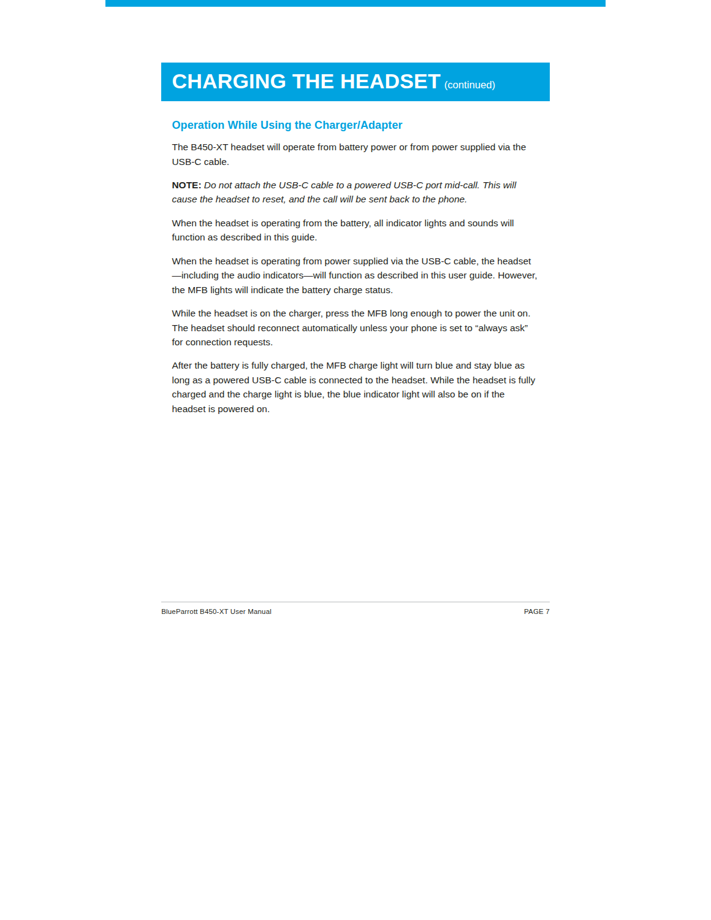CHARGING THE HEADSET
(continued)
Operation While Using the Charger/Adapter
The B450-XT headset will operate from battery power or from power supplied via the USB-C cable.
NOTE: Do not attach the USB-C cable to a powered USB-C port mid-call. This will cause the headset to reset, and the call will be sent back to the phone.
When the headset is operating from the battery, all indicator lights and sounds will function as described in this guide.
When the headset is operating from power supplied via the USB-C cable, the headset—including the audio indicators—will function as described in this user guide. However, the MFB lights will indicate the battery charge status.
While the headset is on the charger, press the MFB long enough to power the unit on. The headset should reconnect automatically unless your phone is set to “always ask” for connection requests.
After the battery is fully charged, the MFB charge light will turn blue and stay blue as long as a powered USB-C cable is connected to the headset. While the headset is fully charged and the charge light is blue, the blue indicator light will also be on if the headset is powered on.
BlueParrott B450-XT User Manual
PAGE 7